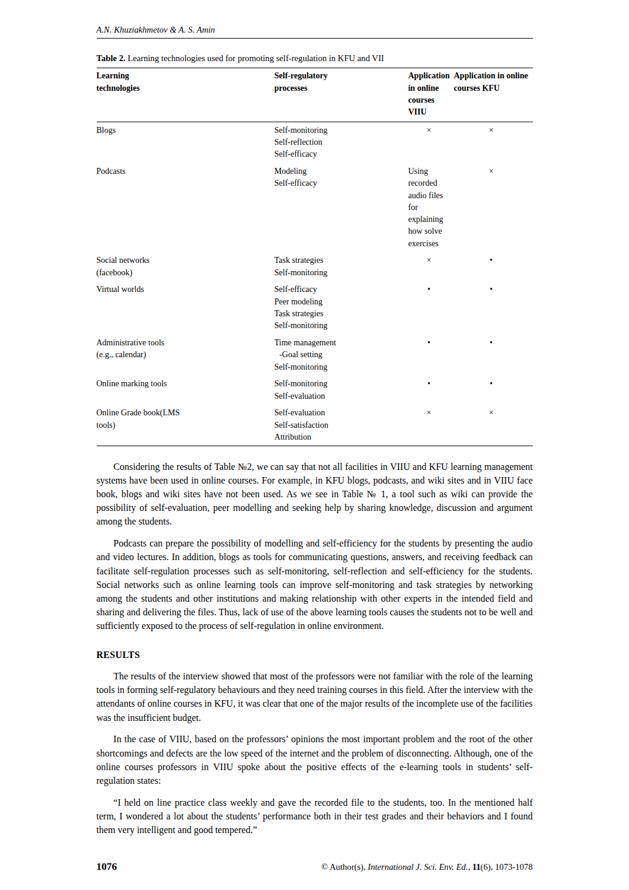A.N. Khuziakhmetov & A. S. Amin
Table 2. Learning technologies used for promoting self-regulation in KFU and VII
| Learning technologies | Self-regulatory processes | Application in online courses VIIU | Application in online courses KFU |
| --- | --- | --- | --- |
| Blogs | Self-monitoring Self-reflection Self-efficacy | × | × |
| Podcasts | Modeling Self-efficacy | Using recorded audio files for explaining how solve exercises | × |
| Social networks (facebook) | Task strategies Self-monitoring | × | • |
| Virtual worlds | Self-efficacy Peer modeling Task strategies Self-monitoring | • | • |
| Administrative tools (e.g., calendar) | Time management -Goal setting Self-monitoring | • | • |
| Online marking tools | Self-monitoring Self-evaluation | • | • |
| Online Grade book(LMS tools) | Self-evaluation Self-satisfaction Attribution | × | × |
Considering the results of Table №2, we can say that not all facilities in VIIU and KFU learning management systems have been used in online courses. For example, in KFU blogs, podcasts, and wiki sites and in VIIU face book, blogs and wiki sites have not been used. As we see in Table № 1, a tool such as wiki can provide the possibility of self-evaluation, peer modelling and seeking help by sharing knowledge, discussion and argument among the students.
Podcasts can prepare the possibility of modelling and self-efficiency for the students by presenting the audio and video lectures. In addition, blogs as tools for communicating questions, answers, and receiving feedback can facilitate self-regulation processes such as self-monitoring, self-reflection and self-efficiency for the students. Social networks such as online learning tools can improve self-monitoring and task strategies by networking among the students and other institutions and making relationship with other experts in the intended field and sharing and delivering the files. Thus, lack of use of the above learning tools causes the students not to be well and sufficiently exposed to the process of self-regulation in online environment.
RESULTS
The results of the interview showed that most of the professors were not familiar with the role of the learning tools in forming self-regulatory behaviours and they need training courses in this field. After the interview with the attendants of online courses in KFU, it was clear that one of the major results of the incomplete use of the facilities was the insufficient budget.
In the case of VIIU, based on the professors’ opinions the most important problem and the root of the other shortcomings and defects are the low speed of the internet and the problem of disconnecting. Although, one of the online courses professors in VIIU spoke about the positive effects of the e-learning tools in students’ self-regulation states:
“I held on line practice class weekly and gave the recorded file to the students, too. In the mentioned half term, I wondered a lot about the students’ performance both in their test grades and their behaviors and I found them very intelligent and good tempered.”
1076 © Author(s), International J. Sci. Env. Ed., 11(6), 1073-1078